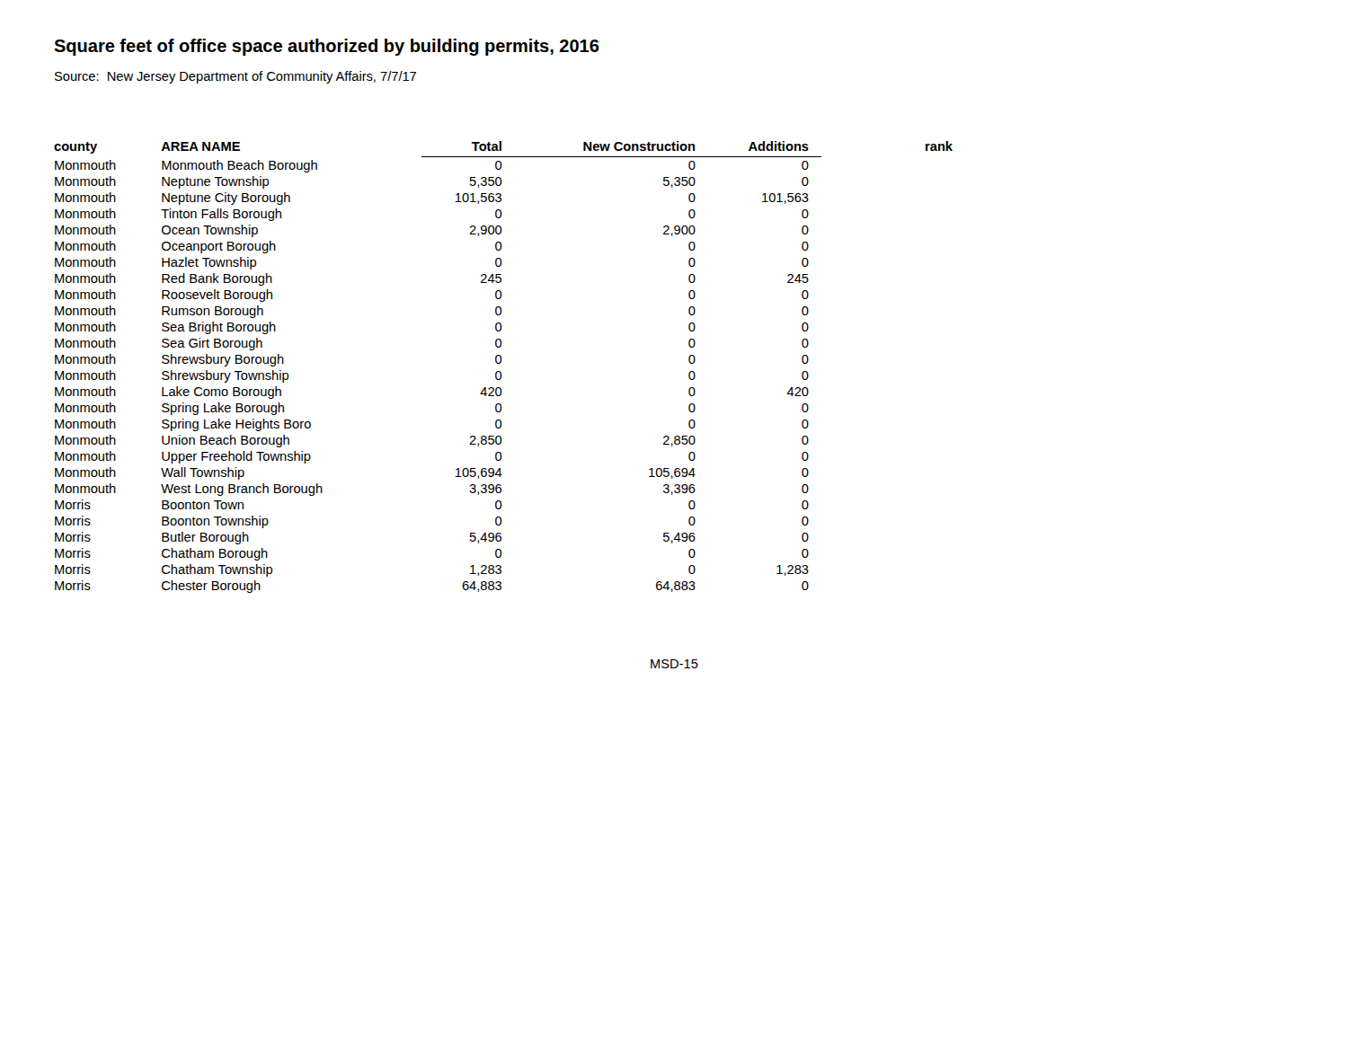Square feet of office space authorized by building permits, 2016
Source: New Jersey Department of Community Affairs, 7/7/17
| county | AREA NAME | Total | New Construction | Additions | | rank |
| --- | --- | --- | --- | --- | --- | --- |
| Monmouth | Monmouth Beach Borough | 0 | 0 | 0 | | |
| Monmouth | Neptune Township | 5,350 | 5,350 | 0 | | |
| Monmouth | Neptune City Borough | 101,563 | 0 | 101,563 | | |
| Monmouth | Tinton Falls Borough | 0 | 0 | 0 | | |
| Monmouth | Ocean Township | 2,900 | 2,900 | 0 | | |
| Monmouth | Oceanport Borough | 0 | 0 | 0 | | |
| Monmouth | Hazlet Township | 0 | 0 | 0 | | |
| Monmouth | Red Bank Borough | 245 | 0 | 245 | | |
| Monmouth | Roosevelt Borough | 0 | 0 | 0 | | |
| Monmouth | Rumson Borough | 0 | 0 | 0 | | |
| Monmouth | Sea Bright Borough | 0 | 0 | 0 | | |
| Monmouth | Sea Girt Borough | 0 | 0 | 0 | | |
| Monmouth | Shrewsbury Borough | 0 | 0 | 0 | | |
| Monmouth | Shrewsbury Township | 0 | 0 | 0 | | |
| Monmouth | Lake Como Borough | 420 | 0 | 420 | | |
| Monmouth | Spring Lake Borough | 0 | 0 | 0 | | |
| Monmouth | Spring Lake Heights Boro | 0 | 0 | 0 | | |
| Monmouth | Union Beach Borough | 2,850 | 2,850 | 0 | | |
| Monmouth | Upper Freehold Township | 0 | 0 | 0 | | |
| Monmouth | Wall Township | 105,694 | 105,694 | 0 | | |
| Monmouth | West Long Branch Borough | 3,396 | 3,396 | 0 | | |
| Morris | Boonton Town | 0 | 0 | 0 | | |
| Morris | Boonton Township | 0 | 0 | 0 | | |
| Morris | Butler Borough | 5,496 | 5,496 | 0 | | |
| Morris | Chatham Borough | 0 | 0 | 0 | | |
| Morris | Chatham Township | 1,283 | 0 | 1,283 | | |
| Morris | Chester Borough | 64,883 | 64,883 | 0 | | |
MSD-15